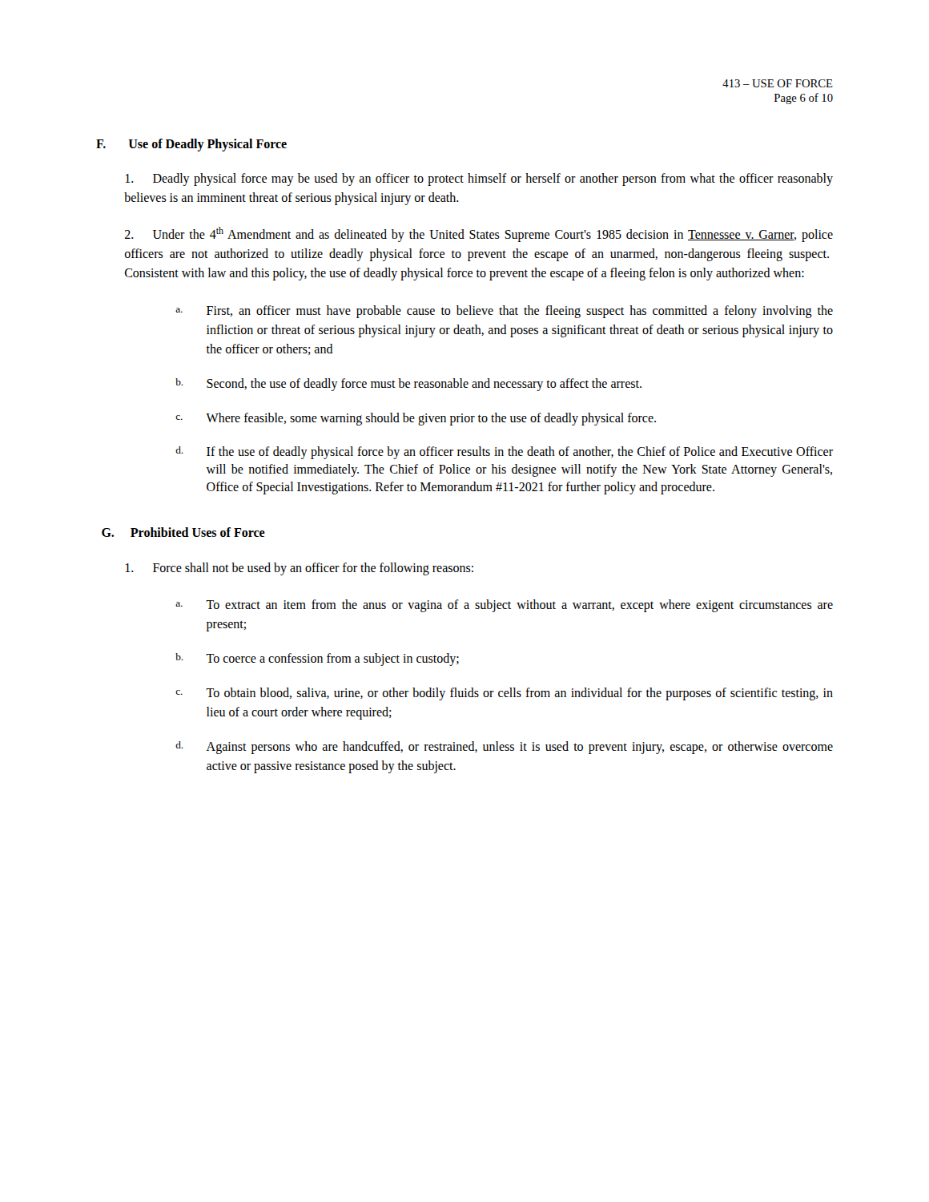413 – USE OF FORCE
Page 6 of 10
F. Use of Deadly Physical Force
1. Deadly physical force may be used by an officer to protect himself or herself or another person from what the officer reasonably believes is an imminent threat of serious physical injury or death.
2. Under the 4th Amendment and as delineated by the United States Supreme Court's 1985 decision in Tennessee v. Garner, police officers are not authorized to utilize deadly physical force to prevent the escape of an unarmed, non-dangerous fleeing suspect. Consistent with law and this policy, the use of deadly physical force to prevent the escape of a fleeing felon is only authorized when:
a. First, an officer must have probable cause to believe that the fleeing suspect has committed a felony involving the infliction or threat of serious physical injury or death, and poses a significant threat of death or serious physical injury to the officer or others; and
b. Second, the use of deadly force must be reasonable and necessary to affect the arrest.
c. Where feasible, some warning should be given prior to the use of deadly physical force.
d. If the use of deadly physical force by an officer results in the death of another, the Chief of Police and Executive Officer will be notified immediately. The Chief of Police or his designee will notify the New York State Attorney General's, Office of Special Investigations. Refer to Memorandum #11-2021 for further policy and procedure.
G. Prohibited Uses of Force
1. Force shall not be used by an officer for the following reasons:
a. To extract an item from the anus or vagina of a subject without a warrant, except where exigent circumstances are present;
b. To coerce a confession from a subject in custody;
c. To obtain blood, saliva, urine, or other bodily fluids or cells from an individual for the purposes of scientific testing, in lieu of a court order where required;
d. Against persons who are handcuffed, or restrained, unless it is used to prevent injury, escape, or otherwise overcome active or passive resistance posed by the subject.